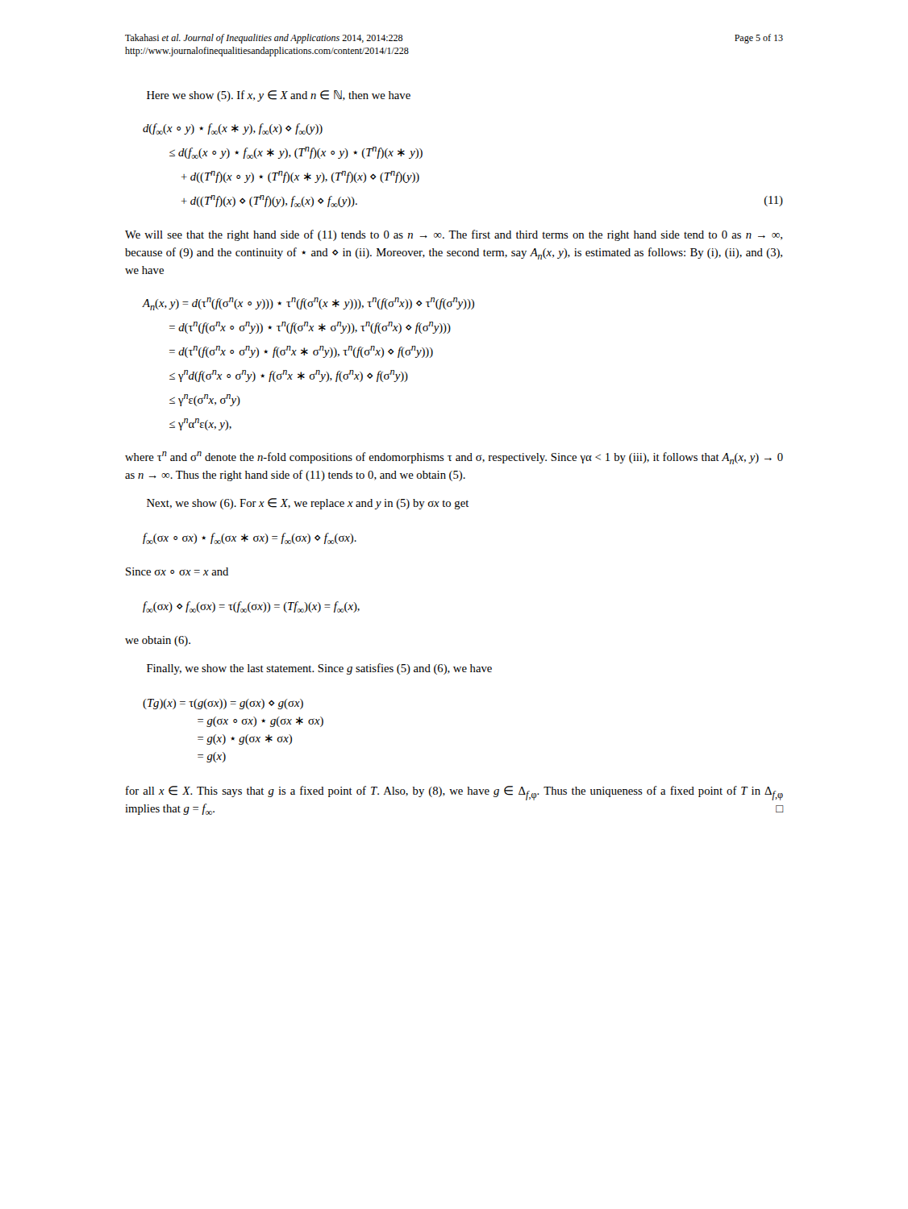Takahasi et al. Journal of Inequalities and Applications 2014, 2014:228
http://www.journalofinequalitiesandapplications.com/content/2014/1/228
Page 5 of 13
Here we show (5). If x, y ∈ X and n ∈ ℕ, then we have
d(f∞(x ∘ y) ⋆ f∞(x ∗ y), f∞(x) ⋄ f∞(y))
≤ d(f∞(x ∘ y) ⋆ f∞(x ∗ y), (Tnf)(x ∘ y) ⋆ (Tnf)(x ∗ y))
+ d((Tnf)(x ∘ y) ⋆ (Tnf)(x ∗ y), (Tnf)(x) ⋄ (Tnf)(y))
+ d((Tnf)(x) ⋄ (Tnf)(y), f∞(x) ⋄ f∞(y)).
(11)
We will see that the right hand side of (11) tends to 0 as n → ∞. The first and third terms on the right hand side tend to 0 as n → ∞, because of (9) and the continuity of ⋆ and ⋄ in (ii). Moreover, the second term, say An(x, y), is estimated as follows: By (i), (ii), and (3), we have
An(x, y) = d(τn(f(σn(x ∘ y))) ⋆ τn(f(σn(x ∗ y))), τn(f(σnx)) ⋄ τn(f(σny)))
= d(τn(f(σnx ∘ σny)) ⋆ τn(f(σnx ∗ σny)), τn(f(σnx) ⋄ f(σny)))
= d(τn(f(σnx ∘ σny) ⋆ f(σnx ∗ σny)), τn(f(σnx) ⋄ f(σny)))
≤ γnd(f(σnx ∘ σny) ⋆ f(σnx ∗ σny), f(σnx) ⋄ f(σny))
≤ γnε(σnx, σny)
≤ γnαnε(x, y),
where τn and σn denote the n-fold compositions of endomorphisms τ and σ, respectively. Since γα < 1 by (iii), it follows that An(x, y) → 0 as n → ∞. Thus the right hand side of (11) tends to 0, and we obtain (5).
Next, we show (6). For x ∈ X, we replace x and y in (5) by σx to get
f∞(σx ∘ σx) ⋆ f∞(σx ∗ σx) = f∞(σx) ⋄ f∞(σx).
Since σx ∘ σx = x and
f∞(σx) ⋄ f∞(σx) = τ(f∞(σx)) = (Tf∞)(x) = f∞(x),
we obtain (6).
Finally, we show the last statement. Since g satisfies (5) and (6), we have
(Tg)(x) = τ(g(σx)) = g(σx) ⋄ g(σx) = g(σx ∘ σx) ⋆ g(σx ∗ σx) = g(x) ⋆ g(σx ∗ σx) = g(x)
for all x ∈ X. This says that g is a fixed point of T. Also, by (8), we have g ∈ Δf,φ. Thus the uniqueness of a fixed point of T in Δf,φ implies that g = f∞. □